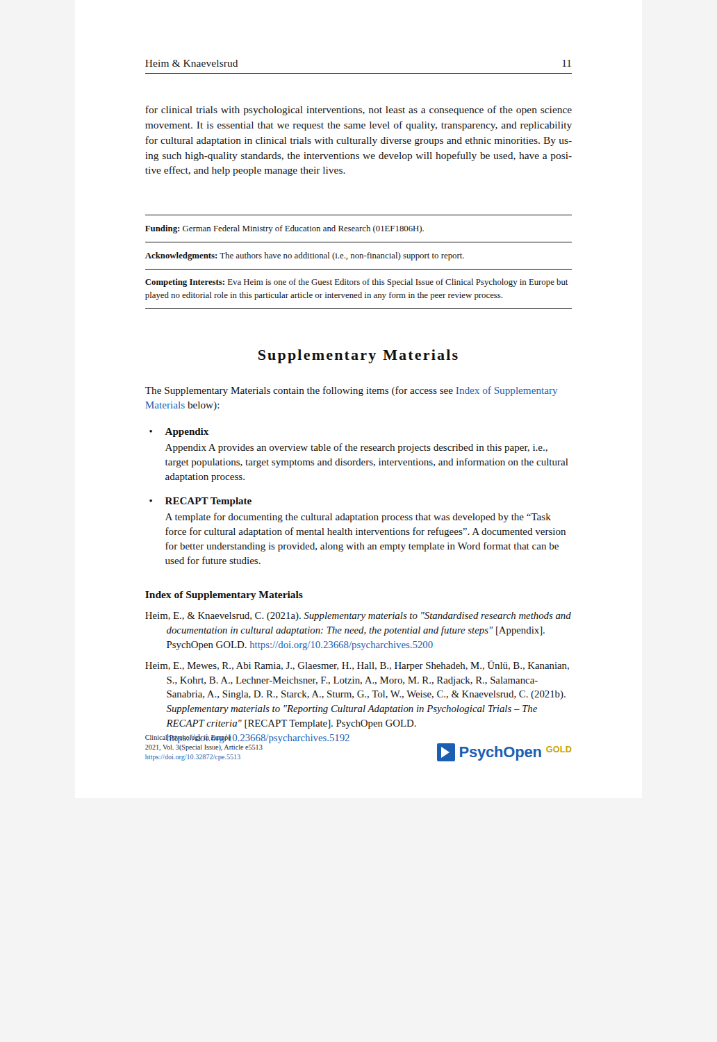Heim & Knaevelsrud 11
for clinical trials with psychological interventions, not least as a consequence of the open science movement. It is essential that we request the same level of quality, transparency, and replicability for cultural adaptation in clinical trials with culturally diverse groups and ethnic minorities. By using such high-quality standards, the interventions we develop will hopefully be used, have a positive effect, and help people manage their lives.
Funding: German Federal Ministry of Education and Research (01EF1806H).
Acknowledgments: The authors have no additional (i.e., non-financial) support to report.
Competing Interests: Eva Heim is one of the Guest Editors of this Special Issue of Clinical Psychology in Europe but played no editorial role in this particular article or intervened in any form in the peer review process.
Supplementary Materials
The Supplementary Materials contain the following items (for access see Index of Supplementary Materials below):
Appendix Appendix A provides an overview table of the research projects described in this paper, i.e., target populations, target symptoms and disorders, interventions, and information on the cultural adaptation process.
RECAPT Template A template for documenting the cultural adaptation process that was developed by the “Task force for cultural adaptation of mental health interventions for refugees”. A documented version for better understanding is provided, along with an empty template in Word format that can be used for future studies.
Index of Supplementary Materials
Heim, E., & Knaevelsrud, C. (2021a). Supplementary materials to "Standardised research methods and documentation in cultural adaptation: The need, the potential and future steps" [Appendix]. PsychOpen GOLD. https://doi.org/10.23668/psycharchives.5200
Heim, E., Mewes, R., Abi Ramia, J., Glaesmer, H., Hall, B., Harper Shehadeh, M., Ünlü, B., Kananian, S., Kohrt, B. A., Lechner-Meichsner, F., Lotzin, A., Moro, M. R., Radjack, R., Salamanca-Sanabria, A., Singla, D. R., Starck, A., Sturm, G., Tol, W., Weise, C., & Knaevelsrud, C. (2021b). Supplementary materials to "Reporting Cultural Adaptation in Psychological Trials – The RECAPT criteria" [RECAPT Template]. PsychOpen GOLD. https://doi.org/10.23668/psycharchives.5192
Clinical Psychology in Europe
2021, Vol. 3(Special Issue), Article e5513
https://doi.org/10.32872/cpe.5513
PsychOpen GOLD